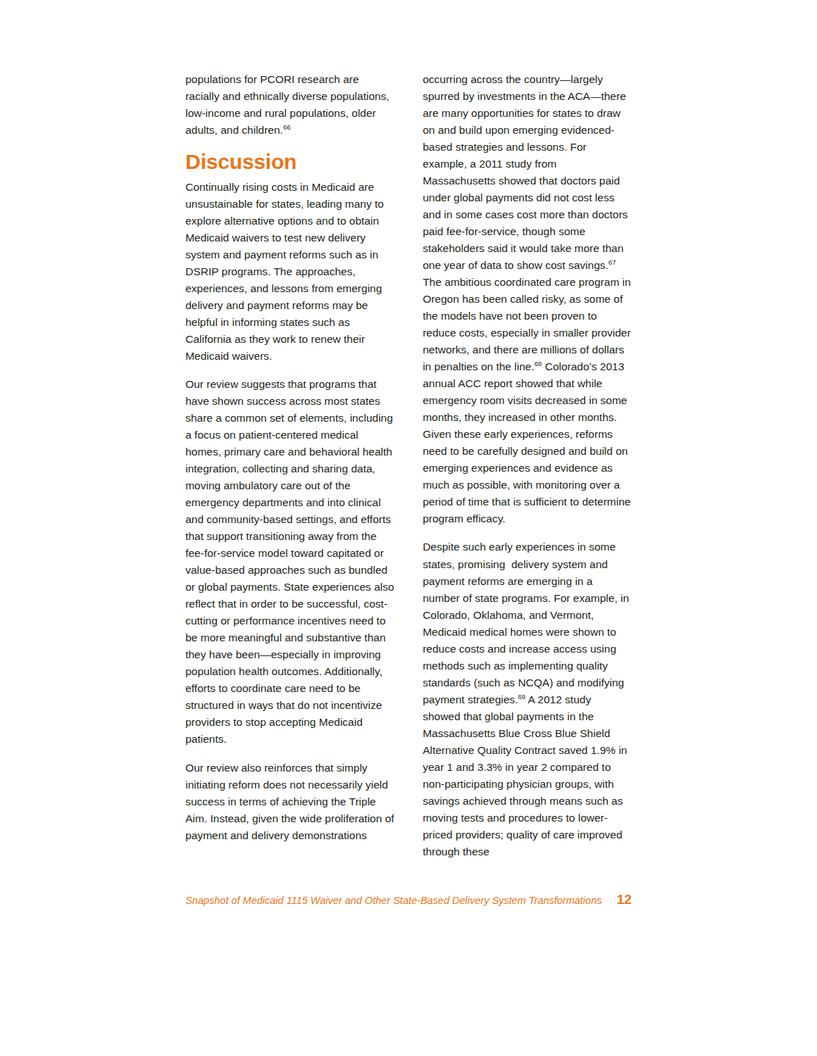populations for PCORI research are racially and ethnically diverse populations, low-income and rural populations, older adults, and children.66
Discussion
Continually rising costs in Medicaid are unsustainable for states, leading many to explore alternative options and to obtain Medicaid waivers to test new delivery system and payment reforms such as in DSRIP programs. The approaches, experiences, and lessons from emerging delivery and payment reforms may be helpful in informing states such as California as they work to renew their Medicaid waivers.
Our review suggests that programs that have shown success across most states share a common set of elements, including a focus on patient-centered medical homes, primary care and behavioral health integration, collecting and sharing data, moving ambulatory care out of the emergency departments and into clinical and community-based settings, and efforts that support transitioning away from the fee-for-service model toward capitated or value-based approaches such as bundled or global payments. State experiences also reflect that in order to be successful, cost-cutting or performance incentives need to be more meaningful and substantive than they have been—especially in improving population health outcomes. Additionally, efforts to coordinate care need to be structured in ways that do not incentivize providers to stop accepting Medicaid patients.
Our review also reinforces that simply initiating reform does not necessarily yield success in terms of achieving the Triple Aim. Instead, given the wide proliferation of payment and delivery demonstrations occurring across the country—largely spurred by investments in the ACA—there are many opportunities for states to draw on and build upon emerging evidenced-based strategies and lessons. For example, a 2011 study from Massachusetts showed that doctors paid under global payments did not cost less and in some cases cost more than doctors paid fee-for-service, though some stakeholders said it would take more than one year of data to show cost savings.67 The ambitious coordinated care program in Oregon has been called risky, as some of the models have not been proven to reduce costs, especially in smaller provider networks, and there are millions of dollars in penalties on the line.68 Colorado’s 2013 annual ACC report showed that while emergency room visits decreased in some months, they increased in other months. Given these early experiences, reforms need to be carefully designed and build on emerging experiences and evidence as much as possible, with monitoring over a period of time that is sufficient to determine program efficacy.
Despite such early experiences in some states, promising delivery system and payment reforms are emerging in a number of state programs. For example, in Colorado, Oklahoma, and Vermont, Medicaid medical homes were shown to reduce costs and increase access using methods such as implementing quality standards (such as NCQA) and modifying payment strategies.69 A 2012 study showed that global payments in the Massachusetts Blue Cross Blue Shield Alternative Quality Contract saved 1.9% in year 1 and 3.3% in year 2 compared to non-participating physician groups, with savings achieved through means such as moving tests and procedures to lower-priced providers; quality of care improved through these
Snapshot of Medicaid 1115 Waiver and Other State-Based Delivery System Transformations 12